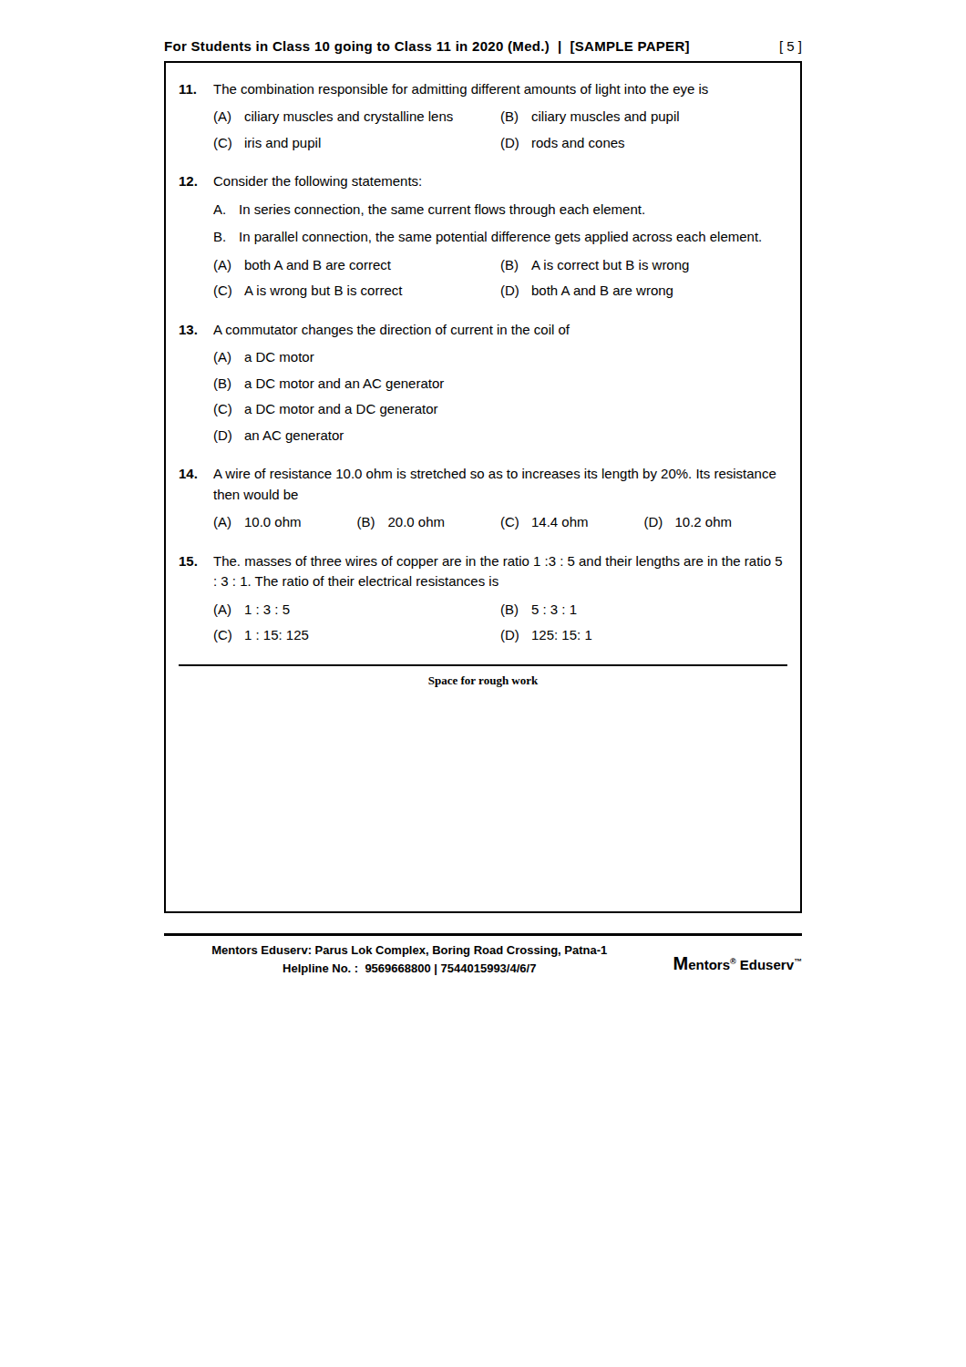For Students in Class 10 going to Class 11 in 2020 (Med.) | [SAMPLE PAPER]
[ 5 ]
11.
The combination responsible for admitting different amounts of light into the eye is
(A) ciliary muscles and crystalline lens
(B) ciliary muscles and pupil
(C) iris and pupil
(D) rods and cones
12.
Consider the following statements:
A. In series connection, the same current flows through each element.
B. In parallel connection, the same potential difference gets applied across each element.
(A) both A and B are correct
(B) A is correct but B is wrong
(C) A is wrong but B is correct
(D) both A and B are wrong
13.
A commutator changes the direction of current in the coil of
(A) a DC motor
(B) a DC motor and an AC generator
(C) a DC motor and a DC generator
(D) an AC generator
14.
A wire of resistance 10.0 ohm is stretched so as to increases its length by 20%. Its resistance then would be
(A) 10.0 ohm
(B) 20.0 ohm
(C) 14.4 ohm
(D) 10.2 ohm
15.
The. masses of three wires of copper are in the ratio 1 :3 : 5 and their lengths are in the ratio 5 : 3 : 1. The ratio of their electrical resistances is
(A) 1 : 3 : 5
(B) 5 : 3 : 1
(C) 1 : 15: 125
(D) 125: 15: 1
Space for rough work
Mentors Eduserv: Parus Lok Complex, Boring Road Crossing, Patna-1
Helpline No. : 9569668800 | 7544015993/4/6/7
Mentors® Eduserv™